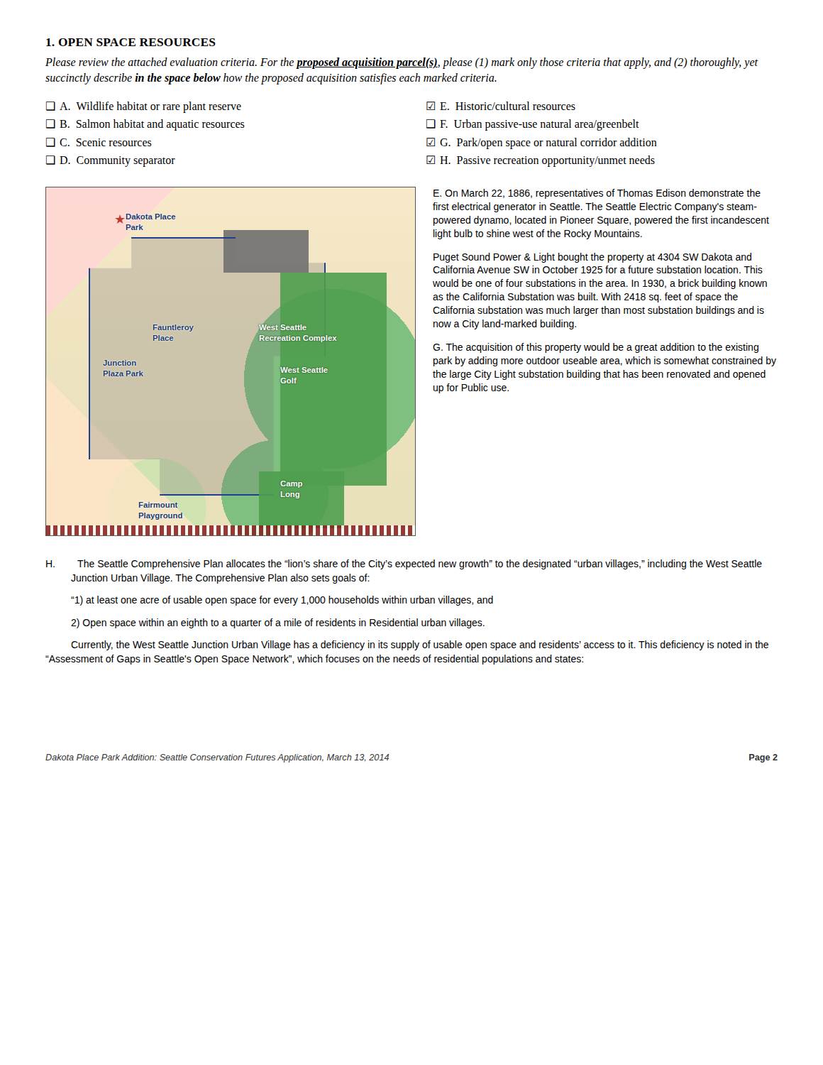1. OPEN SPACE RESOURCES
Please review the attached evaluation criteria. For the proposed acquisition parcel(s), please (1) mark only those criteria that apply, and (2) thoroughly, yet succinctly describe in the space below how the proposed acquisition satisfies each marked criteria.
❑A. Wildlife habitat or rare plant reserve
❑B. Salmon habitat and aquatic resources
❑C. Scenic resources
❑D. Community separator
☑E. Historic/cultural resources
❑F. Urban passive-use natural area/greenbelt
☑G. Park/open space or natural corridor addition
☑H. Passive recreation opportunity/unmet needs
★
Dakota Place
Park
Fauntleroy
Place
West Seattle
Recreation Complex
Junction
Plaza Park
West Seattle
Golf
Camp
Long
Fairmount
Playground
E. On March 22, 1886, representatives of Thomas Edison demonstrate the first electrical generator in Seattle. The Seattle Electric Company's steam-powered dynamo, located in Pioneer Square, powered the first incandescent light bulb to shine west of the Rocky Mountains.
Puget Sound Power & Light bought the property at 4304 SW Dakota and California Avenue SW in October 1925 for a future substation location. This would be one of four substations in the area. In 1930, a brick building known as the California Substation was built. With 2418 sq. feet of space the California substation was much larger than most substation buildings and is now a City land-marked building.
G. The acquisition of this property would be a great addition to the existing park by adding more outdoor useable area, which is somewhat constrained by the large City Light substation building that has been renovated and opened up for Public use.
H. The Seattle Comprehensive Plan allocates the “lion’s share of the City’s expected new growth” to the designated “urban villages,” including the West Seattle Junction Urban Village. The Comprehensive Plan also sets goals of:
“1) at least one acre of usable open space for every 1,000 households within urban villages, and
2) Open space within an eighth to a quarter of a mile of residents in Residential urban villages.
Currently, the West Seattle Junction Urban Village has a deficiency in its supply of usable open space and residents’ access to it. This deficiency is noted in the “Assessment of Gaps in Seattle's Open Space Network”, which focuses on the needs of residential populations and states:
Dakota Place Park Addition: Seattle Conservation Futures Application, March 13, 2014 Page 2